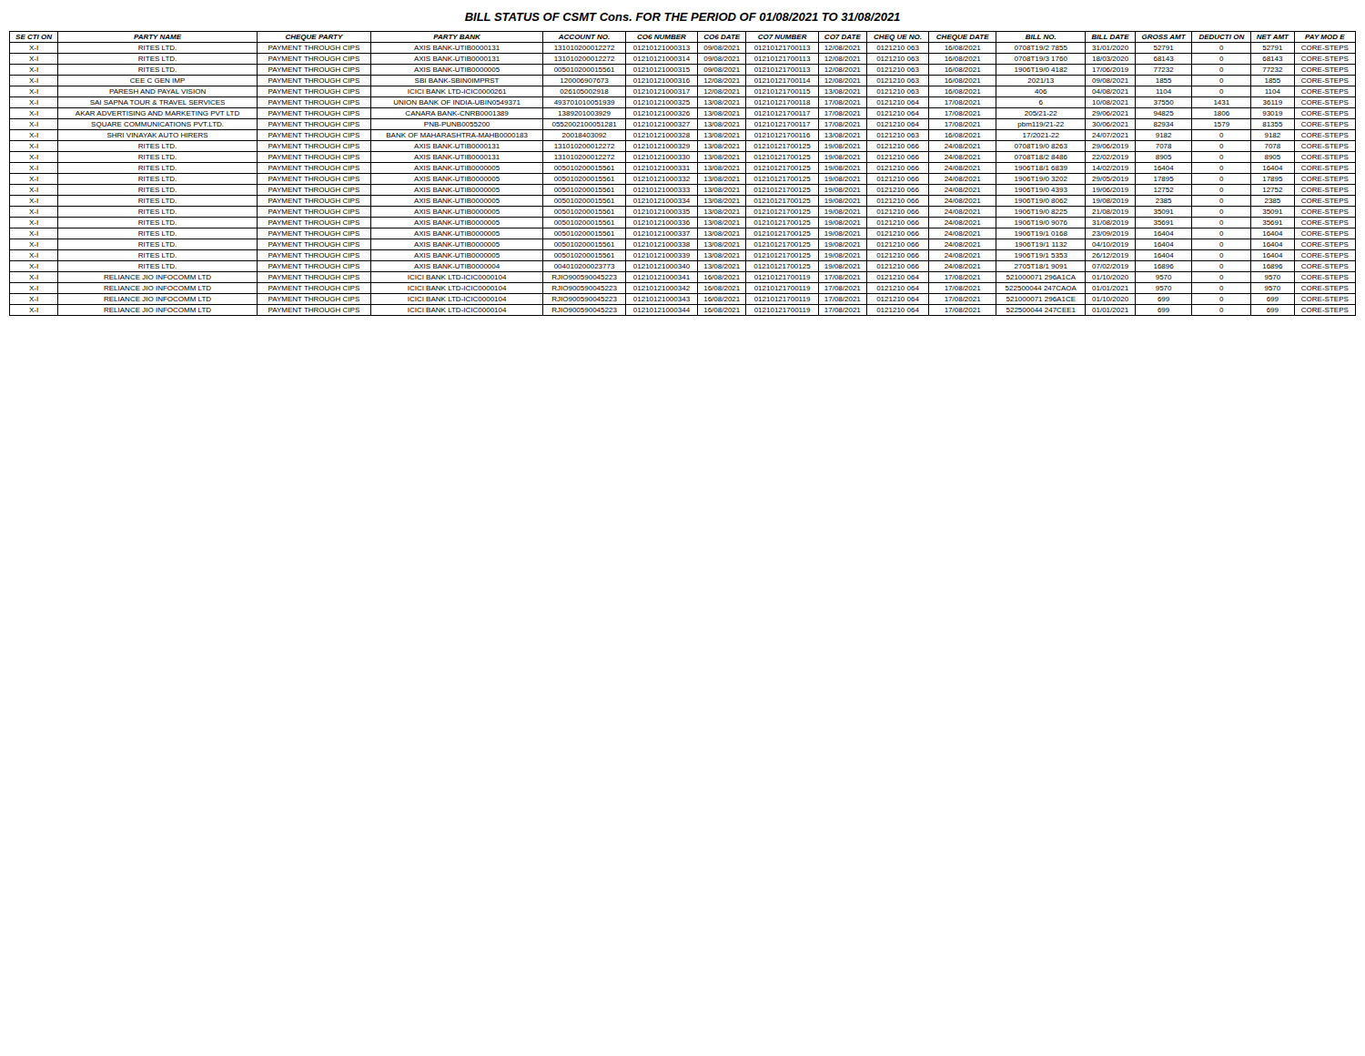BILL STATUS OF CSMT Cons. FOR THE PERIOD OF 01/08/2021 TO 31/08/2021
| SE CTI ON | PARTY NAME | CHEQUE PARTY | PARTY BANK | ACCOUNT NO. | CO6 NUMBER | CO6 DATE | CO7 NUMBER | CO7 DATE | CHEQ UE NO. | CHEQUE DATE | BILL NO. | BILL DATE | GROSS AMT | DEDUCTI ON | NET AMT | PAY MOD E |
| --- | --- | --- | --- | --- | --- | --- | --- | --- | --- | --- | --- | --- | --- | --- | --- | --- |
| X-I | RITES LTD. | PAYMENT THROUGH CIPS | AXIS BANK-UTIB0000131 | 131010200012272 | 01210121000313 | 09/08/2021 | 01210121700113 | 12/08/2021 | 0121210 063 | 16/08/2021 | 0708T19/2 7855 | 31/01/2020 | 52791 | 0 | 52791 | CORE-STEPS |
| X-I | RITES LTD. | PAYMENT THROUGH CIPS | AXIS BANK-UTIB0000131 | 131010200012272 | 01210121000314 | 09/08/2021 | 01210121700113 | 12/08/2021 | 0121210 063 | 16/08/2021 | 0708T19/3 1760 | 18/03/2020 | 68143 | 0 | 68143 | CORE-STEPS |
| X-I | RITES LTD. | PAYMENT THROUGH CIPS | AXIS BANK-UTIB0000005 | 005010200015561 | 01210121000315 | 09/08/2021 | 01210121700113 | 12/08/2021 | 0121210 063 | 16/08/2021 | 1906T19/0 4182 | 17/06/2019 | 77232 | 0 | 77232 | CORE-STEPS |
| X-I | CEE C GEN IMP | PAYMENT THROUGH CIPS | SBI BANK-SBIN0IMPRST | 120006907673 | 01210121000316 | 12/08/2021 | 01210121700114 | 12/08/2021 | 0121210 063 | 16/08/2021 | 2021/13 | 09/08/2021 | 1855 | 0 | 1855 | CORE-STEPS |
| X-I | PARESH AND PAYAL VISION | PAYMENT THROUGH CIPS | ICICI BANK LTD-ICIC0000261 | 026105002918 | 01210121000317 | 12/08/2021 | 01210121700115 | 13/08/2021 | 0121210 063 | 16/08/2021 | 406 | 04/08/2021 | 1104 | 0 | 1104 | CORE-STEPS |
| X-I | SAI SAPNA TOUR & TRAVEL SERVICES | PAYMENT THROUGH CIPS | UNION BANK OF INDIA-UBIN0549371 | 493701010051939 | 01210121000325 | 13/08/2021 | 01210121700118 | 17/08/2021 | 0121210 064 | 17/08/2021 | 6 | 10/08/2021 | 37550 | 1431 | 36119 | CORE-STEPS |
| X-I | AKAR ADVERTISING AND MARKETING PVT LTD | PAYMENT THROUGH CIPS | CANARA BANK-CNRB0001389 | 1389201003929 | 01210121000326 | 13/08/2021 | 01210121700117 | 17/08/2021 | 0121210 064 | 17/08/2021 | 205/21-22 | 29/06/2021 | 94825 | 1806 | 93019 | CORE-STEPS |
| X-I | SQUARE COMMUNICATIONS PVT.LTD. | PAYMENT THROUGH CIPS | PNB-PUNB0055200 | 0552002100051281 | 01210121000327 | 13/08/2021 | 01210121700117 | 17/08/2021 | 0121210 064 | 17/08/2021 | pbm119/21-22 | 30/06/2021 | 82934 | 1579 | 81355 | CORE-STEPS |
| X-I | SHRI VINAYAK AUTO HIRERS | PAYMENT THROUGH CIPS | BANK OF MAHARASHTRA-MAHB0000183 | 20018403092 | 01210121000328 | 13/08/2021 | 01210121700116 | 13/08/2021 | 0121210 063 | 16/08/2021 | 17/2021-22 | 24/07/2021 | 9182 | 0 | 9182 | CORE-STEPS |
| X-I | RITES LTD. | PAYMENT THROUGH CIPS | AXIS BANK-UTIB0000131 | 131010200012272 | 01210121000329 | 13/08/2021 | 01210121700125 | 19/08/2021 | 0121210 066 | 24/08/2021 | 0708T19/0 8263 | 29/06/2019 | 7078 | 0 | 7078 | CORE-STEPS |
| X-I | RITES LTD. | PAYMENT THROUGH CIPS | AXIS BANK-UTIB0000131 | 131010200012272 | 01210121000330 | 13/08/2021 | 01210121700125 | 19/08/2021 | 0121210 066 | 24/08/2021 | 0708T18/2 8486 | 22/02/2019 | 8905 | 0 | 8905 | CORE-STEPS |
| X-I | RITES LTD. | PAYMENT THROUGH CIPS | AXIS BANK-UTIB0000005 | 005010200015561 | 01210121000331 | 13/08/2021 | 01210121700125 | 19/08/2021 | 0121210 066 | 24/08/2021 | 1906T18/1 6839 | 14/02/2019 | 16404 | 0 | 16404 | CORE-STEPS |
| X-I | RITES LTD. | PAYMENT THROUGH CIPS | AXIS BANK-UTIB0000005 | 005010200015561 | 01210121000332 | 13/08/2021 | 01210121700125 | 19/08/2021 | 0121210 066 | 24/08/2021 | 1906T19/0 3202 | 29/05/2019 | 17895 | 0 | 17895 | CORE-STEPS |
| X-I | RITES LTD. | PAYMENT THROUGH CIPS | AXIS BANK-UTIB0000005 | 005010200015561 | 01210121000333 | 13/08/2021 | 01210121700125 | 19/08/2021 | 0121210 066 | 24/08/2021 | 1906T19/0 4393 | 19/06/2019 | 12752 | 0 | 12752 | CORE-STEPS |
| X-I | RITES LTD. | PAYMENT THROUGH CIPS | AXIS BANK-UTIB0000005 | 005010200015561 | 01210121000334 | 13/08/2021 | 01210121700125 | 19/08/2021 | 0121210 066 | 24/08/2021 | 1906T19/0 8062 | 19/08/2019 | 2385 | 0 | 2385 | CORE-STEPS |
| X-I | RITES LTD. | PAYMENT THROUGH CIPS | AXIS BANK-UTIB0000005 | 005010200015561 | 01210121000335 | 13/08/2021 | 01210121700125 | 19/08/2021 | 0121210 066 | 24/08/2021 | 1906T19/0 8225 | 21/08/2019 | 35091 | 0 | 35091 | CORE-STEPS |
| X-I | RITES LTD. | PAYMENT THROUGH CIPS | AXIS BANK-UTIB0000005 | 005010200015561 | 01210121000336 | 13/08/2021 | 01210121700125 | 19/08/2021 | 0121210 066 | 24/08/2021 | 1906T19/0 9076 | 31/08/2019 | 35691 | 0 | 35691 | CORE-STEPS |
| X-I | RITES LTD. | PAYMENT THROUGH CIPS | AXIS BANK-UTIB0000005 | 005010200015561 | 01210121000337 | 13/08/2021 | 01210121700125 | 19/08/2021 | 0121210 066 | 24/08/2021 | 1906T19/1 0168 | 23/09/2019 | 16404 | 0 | 16404 | CORE-STEPS |
| X-I | RITES LTD. | PAYMENT THROUGH CIPS | AXIS BANK-UTIB0000005 | 005010200015561 | 01210121000338 | 13/08/2021 | 01210121700125 | 19/08/2021 | 0121210 066 | 24/08/2021 | 1906T19/1 1132 | 04/10/2019 | 16404 | 0 | 16404 | CORE-STEPS |
| X-I | RITES LTD. | PAYMENT THROUGH CIPS | AXIS BANK-UTIB0000005 | 005010200015561 | 01210121000339 | 13/08/2021 | 01210121700125 | 19/08/2021 | 0121210 066 | 24/08/2021 | 1906T19/1 5353 | 26/12/2019 | 16404 | 0 | 16404 | CORE-STEPS |
| X-I | RITES LTD. | PAYMENT THROUGH CIPS | AXIS BANK-UTIB0000004 | 004010200023773 | 01210121000340 | 13/08/2021 | 01210121700125 | 19/08/2021 | 0121210 066 | 24/08/2021 | 2705T18/1 9091 | 07/02/2019 | 16896 | 0 | 16896 | CORE-STEPS |
| X-I | RELIANCE JIO INFOCOMM LTD | PAYMENT THROUGH CIPS | ICICI BANK LTD-ICIC0000104 | RJIO900590045223 | 01210121000341 | 16/08/2021 | 01210121700119 | 17/08/2021 | 0121210 064 | 17/08/2021 | 521000071 296A1CA | 01/10/2020 | 9570 | 0 | 9570 | CORE-STEPS |
| X-I | RELIANCE JIO INFOCOMM LTD | PAYMENT THROUGH CIPS | ICICI BANK LTD-ICIC0000104 | RJIO900590045223 | 01210121000342 | 16/08/2021 | 01210121700119 | 17/08/2021 | 0121210 064 | 17/08/2021 | 522500044 247CAOA | 01/01/2021 | 9570 | 0 | 9570 | CORE-STEPS |
| X-I | RELIANCE JIO INFOCOMM LTD | PAYMENT THROUGH CIPS | ICICI BANK LTD-ICIC0000104 | RJIO900590045223 | 01210121000343 | 16/08/2021 | 01210121700119 | 17/08/2021 | 0121210 064 | 17/08/2021 | 521000071 296A1CE | 01/10/2020 | 699 | 0 | 699 | CORE-STEPS |
| X-I | RELIANCE JIO INFOCOMM LTD | PAYMENT THROUGH CIPS | ICICI BANK LTD-ICIC0000104 | RJIO900590045223 | 01210121000344 | 16/08/2021 | 01210121700119 | 17/08/2021 | 0121210 064 | 17/08/2021 | 522500044 247CEE1 | 01/01/2021 | 699 | 0 | 699 | CORE-STEPS |